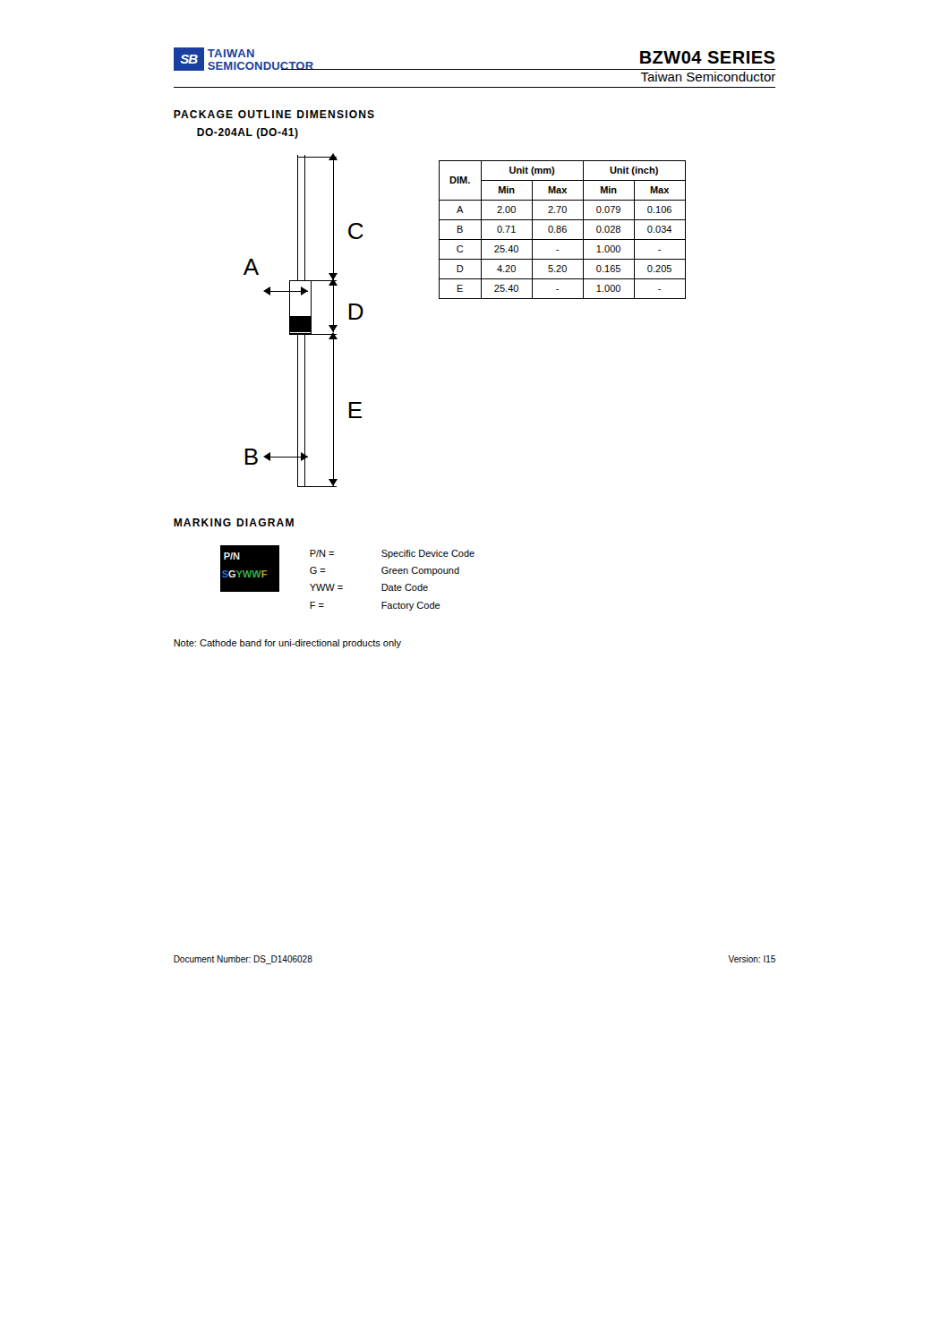SB
TAIWAN
SEMICONDUCTOR
BZW04 SERIES
Taiwan Semiconductor
PACKAGE OUTLINE DIMENSIONS
DO-204AL (DO-41)
A
B
C
D
E
| DIM. | Unit (mm) | Unit (inch) |
| --- | --- | --- |
| Min | Max | Min | Max |
| A | 2.00 | 2.70 | 0.079 | 0.106 |
| B | 0.71 | 0.86 | 0.028 | 0.034 |
| C | 25.40 | - | 1.000 | - |
| D | 4.20 | 5.20 | 0.165 | 0.205 |
| E | 25.40 | - | 1.000 | - |
MARKING DIAGRAM
P/N SGYWW F
| P/N = | Specific Device Code |
| G = | Green Compound |
| YWW = | Date Code |
| F = | Factory Code |
Note: Cathode band for uni-directional products only
Document Number: DS_D1406028 Version: I15